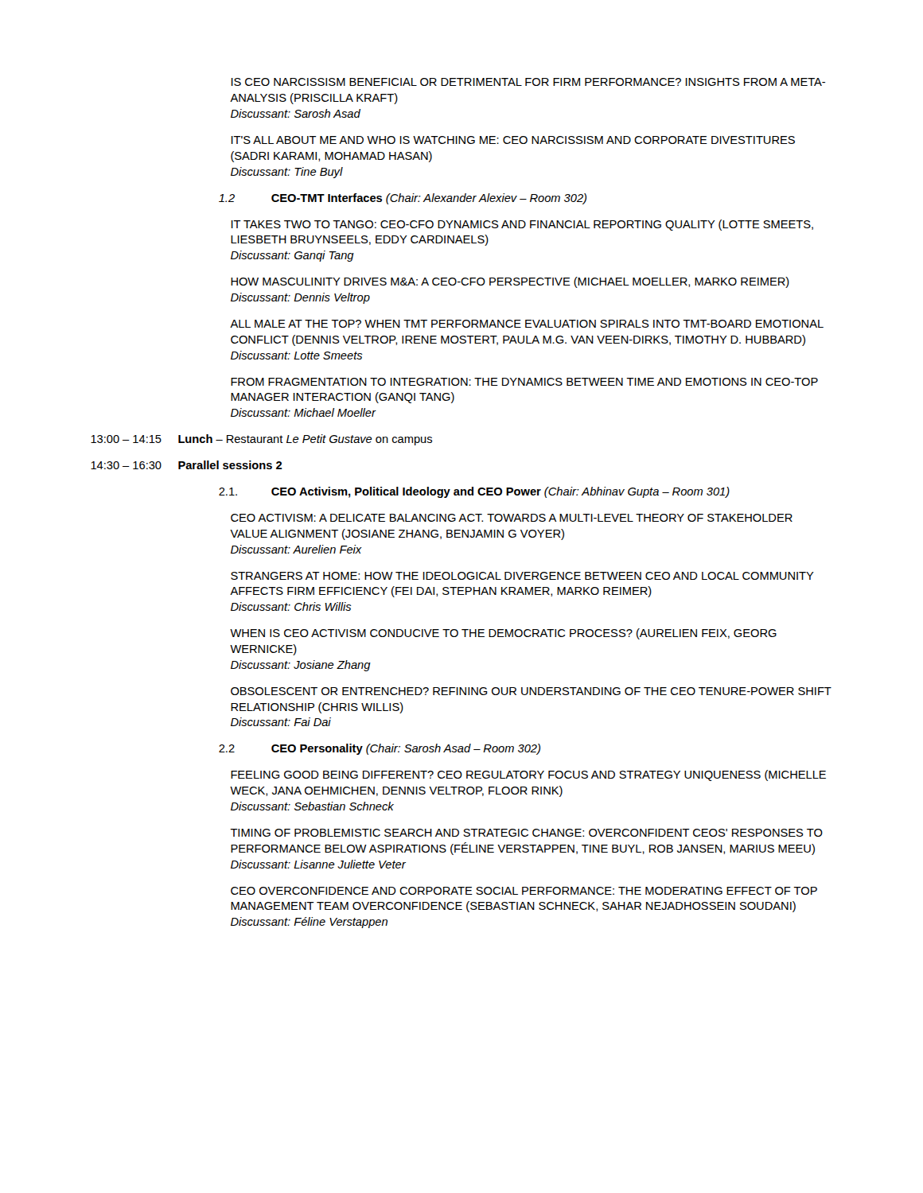IS CEO NARCISSISM BENEFICIAL OR DETRIMENTAL FOR FIRM PERFORMANCE? INSIGHTS FROM A META-ANALYSIS (PRISCILLA KRAFT)
Discussant: Sarosh Asad
IT'S ALL ABOUT ME AND WHO IS WATCHING ME: CEO NARCISSISM AND CORPORATE DIVESTITURES (SADRI KARAMI, MOHAMAD HASAN)
Discussant: Tine Buyl
1.2
CEO-TMT Interfaces (Chair: Alexander Alexiev – Room 302)
IT TAKES TWO TO TANGO: CEO-CFO DYNAMICS AND FINANCIAL REPORTING QUALITY (LOTTE SMEETS, LIESBETH BRUYNSEELS, EDDY CARDINAELS)
Discussant: Ganqi Tang
HOW MASCULINITY DRIVES M&A: A CEO-CFO PERSPECTIVE (MICHAEL MOELLER, MARKO REIMER)
Discussant: Dennis Veltrop
ALL MALE AT THE TOP? WHEN TMT PERFORMANCE EVALUATION SPIRALS INTO TMT-BOARD EMOTIONAL CONFLICT (DENNIS VELTROP, IRENE MOSTERT, PAULA M.G. VAN VEEN-DIRKS, TIMOTHY D. HUBBARD)
Discussant: Lotte Smeets
FROM FRAGMENTATION TO INTEGRATION: THE DYNAMICS BETWEEN TIME AND EMOTIONS IN CEO-TOP MANAGER INTERACTION (GANQI TANG)
Discussant: Michael Moeller
13:00 – 14:15
Lunch – Restaurant Le Petit Gustave on campus
14:30 – 16:30
Parallel sessions 2
2.1.
CEO Activism, Political Ideology and CEO Power (Chair: Abhinav Gupta – Room 301)
CEO ACTIVISM: A DELICATE BALANCING ACT. TOWARDS A MULTI-LEVEL THEORY OF STAKEHOLDER VALUE ALIGNMENT (JOSIANE ZHANG, BENJAMIN G VOYER)
Discussant: Aurelien Feix
STRANGERS AT HOME: HOW THE IDEOLOGICAL DIVERGENCE BETWEEN CEO AND LOCAL COMMUNITY AFFECTS FIRM EFFICIENCY (FEI DAI, STEPHAN KRAMER, MARKO REIMER)
Discussant: Chris Willis
WHEN IS CEO ACTIVISM CONDUCIVE TO THE DEMOCRATIC PROCESS? (AURELIEN FEIX, GEORG WERNICKE)
Discussant: Josiane Zhang
OBSOLESCENT OR ENTRENCHED? REFINING OUR UNDERSTANDING OF THE CEO TENURE-POWER SHIFT RELATIONSHIP (CHRIS WILLIS)
Discussant: Fai Dai
2.2
CEO Personality (Chair: Sarosh Asad – Room 302)
FEELING GOOD BEING DIFFERENT? CEO REGULATORY FOCUS AND STRATEGY UNIQUENESS (MICHELLE WECK, JANA OEHMICHEN, DENNIS VELTROP, FLOOR RINK)
Discussant: Sebastian Schneck
TIMING OF PROBLEMISTIC SEARCH AND STRATEGIC CHANGE: OVERCONFIDENT CEOS' RESPONSES TO PERFORMANCE BELOW ASPIRATIONS (FÉLINE VERSTAPPEN, TINE BUYL, ROB JANSEN, MARIUS MEEU)
Discussant: Lisanne Juliette Veter
CEO OVERCONFIDENCE AND CORPORATE SOCIAL PERFORMANCE: THE MODERATING EFFECT OF TOP MANAGEMENT TEAM OVERCONFIDENCE (SEBASTIAN SCHNECK, SAHAR NEJADHOSSEIN SOUDANI)
Discussant: Féline Verstappen